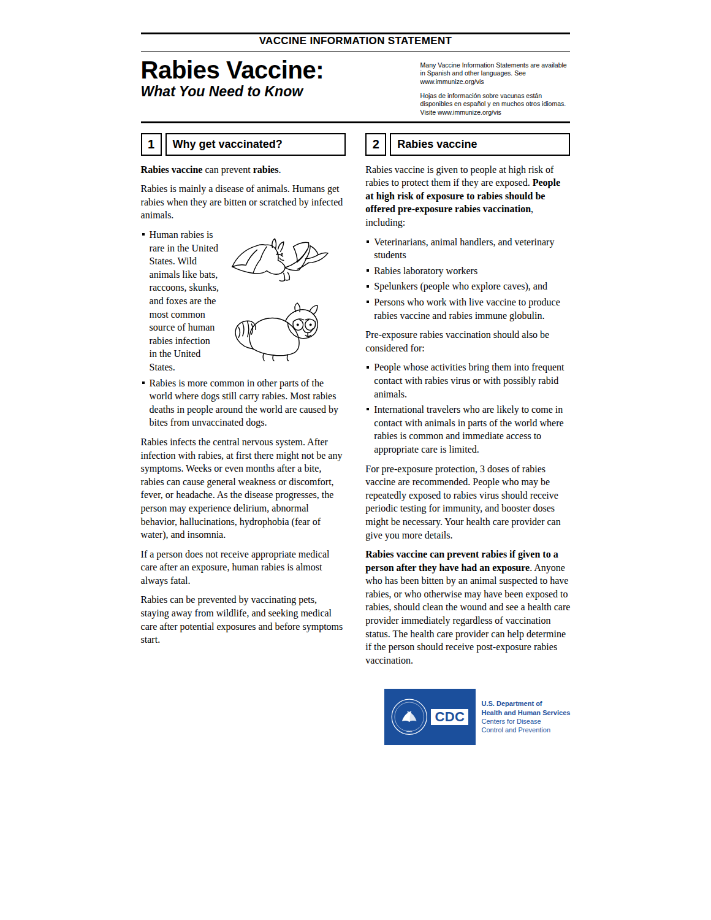VACCINE INFORMATION STATEMENT
Rabies Vaccine:
What You Need to Know
Many Vaccine Information Statements are available in Spanish and other languages. See www.immunize.org/vis
Hojas de información sobre vacunas están disponibles en español y en muchos otros idiomas. Visite www.immunize.org/vis
1
Why get vaccinated?
Rabies vaccine can prevent rabies.
Rabies is mainly a disease of animals. Humans get rabies when they are bitten or scratched by infected animals.
Human rabies is rare in the United States. Wild animals like bats, raccoons, skunks, and foxes are the most common source of human rabies infection in the United States.
Rabies is more common in other parts of the world where dogs still carry rabies. Most rabies deaths in people around the world are caused by bites from unvaccinated dogs.
Rabies infects the central nervous system. After infection with rabies, at first there might not be any symptoms. Weeks or even months after a bite, rabies can cause general weakness or discomfort, fever, or headache. As the disease progresses, the person may experience delirium, abnormal behavior, hallucinations, hydrophobia (fear of water), and insomnia.
If a person does not receive appropriate medical care after an exposure, human rabies is almost always fatal.
Rabies can be prevented by vaccinating pets, staying away from wildlife, and seeking medical care after potential exposures and before symptoms start.
2
Rabies vaccine
Rabies vaccine is given to people at high risk of rabies to protect them if they are exposed. People at high risk of exposure to rabies should be offered pre-exposure rabies vaccination, including:
Veterinarians, animal handlers, and veterinary students
Rabies laboratory workers
Spelunkers (people who explore caves), and
Persons who work with live vaccine to produce rabies vaccine and rabies immune globulin.
Pre-exposure rabies vaccination should also be considered for:
People whose activities bring them into frequent contact with rabies virus or with possibly rabid animals.
International travelers who are likely to come in contact with animals in parts of the world where rabies is common and immediate access to appropriate care is limited.
For pre-exposure protection, 3 doses of rabies vaccine are recommended. People who may be repeatedly exposed to rabies virus should receive periodic testing for immunity, and booster doses might be necessary. Your health care provider can give you more details.
Rabies vaccine can prevent rabies if given to a person after they have had an exposure. Anyone who has been bitten by an animal suspected to have rabies, or who otherwise may have been exposed to rabies, should clean the wound and see a health care provider immediately regardless of vaccination status. The health care provider can help determine if the person should receive post-exposure rabies vaccination.
HHS
CDC
U.S. Department of
Health and Human Services
Centers for Disease
Control and Prevention